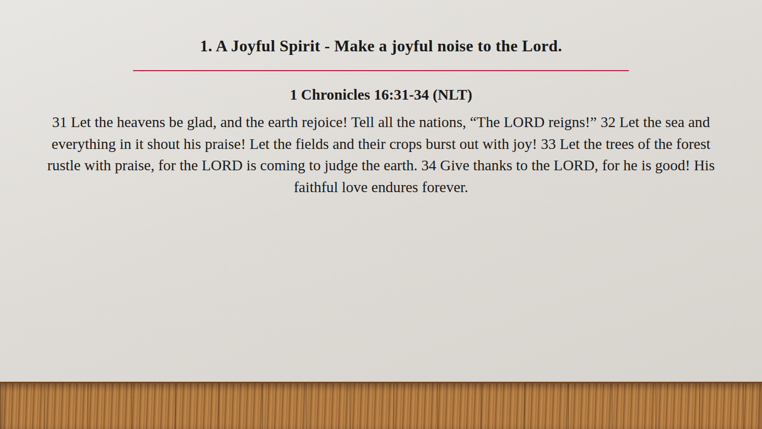1. A Joyful Spirit - Make a joyful noise to the Lord.
1 Chronicles 16:31-34 (NLT) 31 Let the heavens be glad, and the earth rejoice! Tell all the nations, “The LORD reigns!” 32 Let the sea and everything in it shout his praise! Let the fields and their crops burst out with joy! 33 Let the trees of the forest rustle with praise, for the LORD is coming to judge the earth. 34 Give thanks to the LORD, for he is good! His faithful love endures forever.